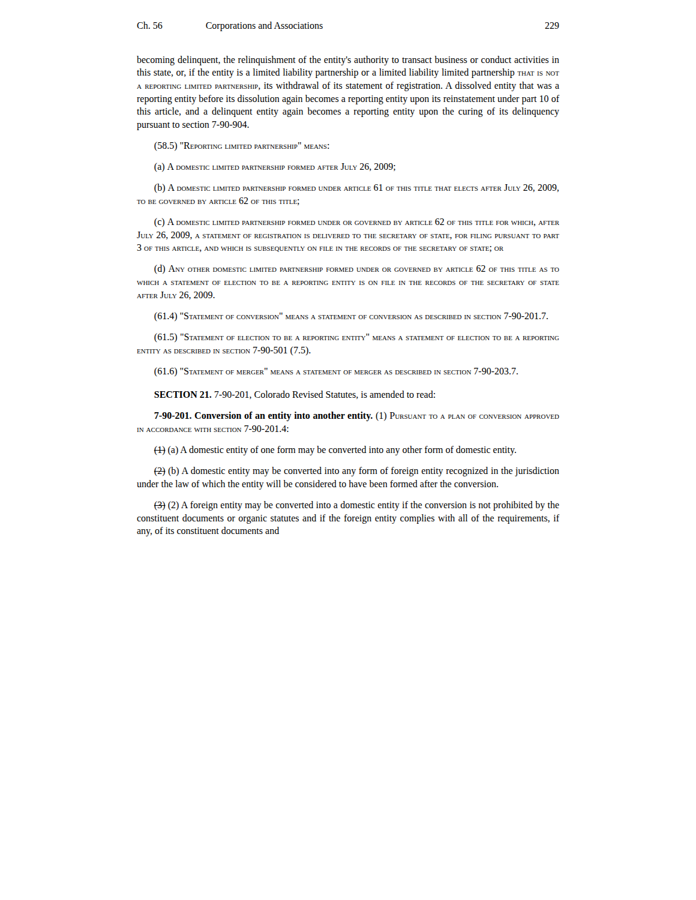Ch. 56 Corporations and Associations 229
becoming delinquent, the relinquishment of the entity's authority to transact business or conduct activities in this state, or, if the entity is a limited liability partnership or a limited liability limited partnership that is not a reporting limited partnership, its withdrawal of its statement of registration. A dissolved entity that was a reporting entity before its dissolution again becomes a reporting entity upon its reinstatement under part 10 of this article, and a delinquent entity again becomes a reporting entity upon the curing of its delinquency pursuant to section 7-90-904.
(58.5) "Reporting limited partnership" means:
(a) A domestic limited partnership formed after July 26, 2009;
(b) A domestic limited partnership formed under article 61 of this title that elects after July 26, 2009, to be governed by article 62 of this title;
(c) A domestic limited partnership formed under or governed by article 62 of this title for which, after July 26, 2009, a statement of registration is delivered to the secretary of state, for filing pursuant to part 3 of this article, and which is subsequently on file in the records of the secretary of state; or
(d) Any other domestic limited partnership formed under or governed by article 62 of this title as to which a statement of election to be a reporting entity is on file in the records of the secretary of state after July 26, 2009.
(61.4) "Statement of conversion" means a statement of conversion as described in section 7-90-201.7.
(61.5) "Statement of election to be a reporting entity" means a statement of election to be a reporting entity as described in section 7-90-501 (7.5).
(61.6) "Statement of merger" means a statement of merger as described in section 7-90-203.7.
SECTION 21. 7-90-201, Colorado Revised Statutes, is amended to read:
7-90-201. Conversion of an entity into another entity. (1) Pursuant to a plan of conversion approved in accordance with section 7-90-201.4:
(1) (a) A domestic entity of one form may be converted into any other form of domestic entity.
(2) (b) A domestic entity may be converted into any form of foreign entity recognized in the jurisdiction under the law of which the entity will be considered to have been formed after the conversion.
(3) (2) A foreign entity may be converted into a domestic entity if the conversion is not prohibited by the constituent documents or organic statutes and if the foreign entity complies with all of the requirements, if any, of its constituent documents and